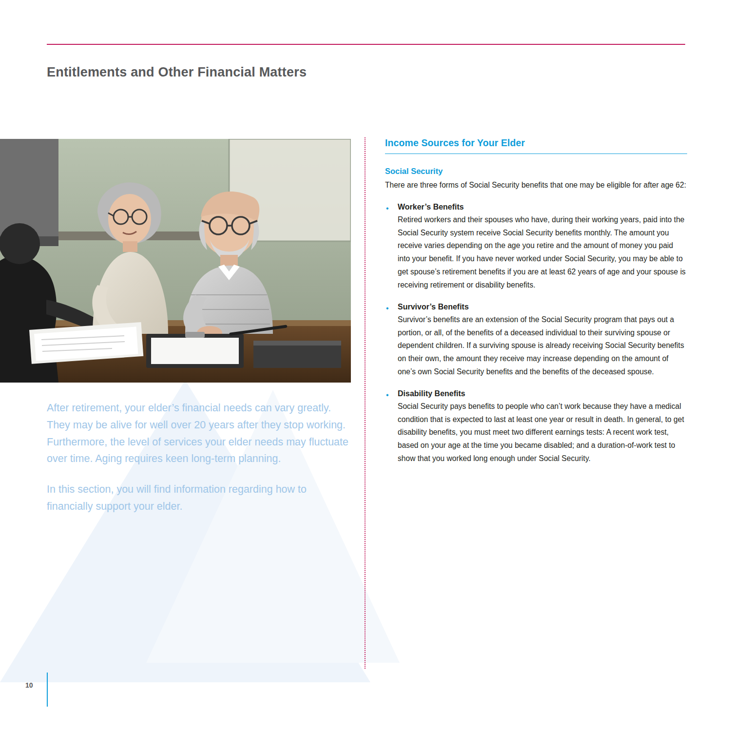Entitlements and Other Financial Matters
After retirement, your elder’s financial needs can vary greatly. They may be alive for well over 20 years after they stop working. Furthermore, the level of services your elder needs may fluctuate over time. Aging requires keen long-term planning.
In this section, you will find information regarding how to financially support your elder.
Income Sources for Your Elder
Social Security
There are three forms of Social Security benefits that one may be eligible for after age 62:
Worker’s Benefits Retired workers and their spouses who have, during their working years, paid into the Social Security system receive Social Security benefits monthly. The amount you receive varies depending on the age you retire and the amount of money you paid into your benefit. If you have never worked under Social Security, you may be able to get spouse’s retirement benefits if you are at least 62 years of age and your spouse is receiving retirement or disability benefits.
Survivor’s Benefits Survivor’s benefits are an extension of the Social Security program that pays out a portion, or all, of the benefits of a deceased individual to their surviving spouse or dependent children. If a surviving spouse is already receiving Social Security benefits on their own, the amount they receive may increase depending on the amount of one’s own Social Security benefits and the benefits of the deceased spouse.
Disability Benefits Social Security pays benefits to people who can’t work because they have a medical condition that is expected to last at least one year or result in death. In general, to get disability benefits, you must meet two different earnings tests: A recent work test, based on your age at the time you became disabled; and a duration-of-work test to show that you worked long enough under Social Security.
10